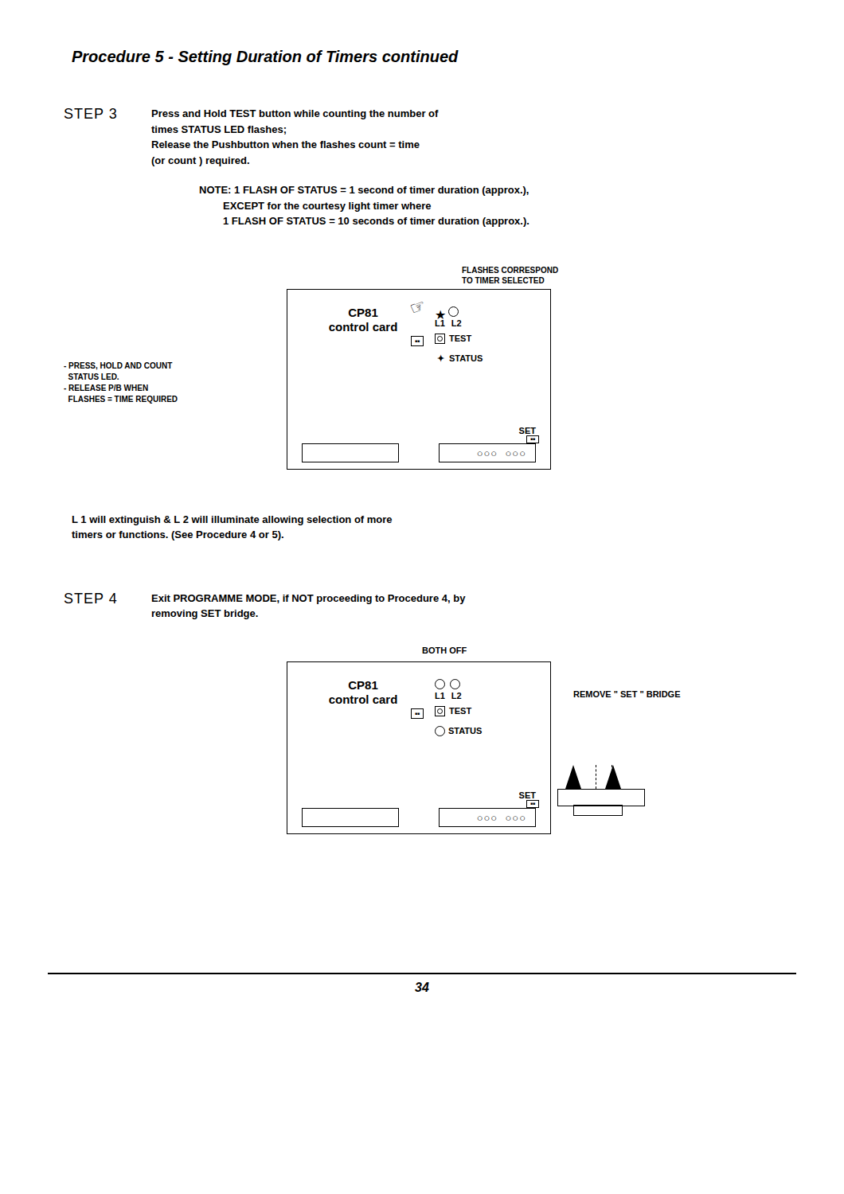Procedure 5 - Setting Duration of Timers continued
STEP 3
Press and Hold TEST button while counting the number of
times STATUS LED flashes;
Release the Pushbutton when the flashes count = time
(or count ) required.
NOTE: 1 FLASH OF STATUS = 1 second of timer duration (approx.),
EXCEPT for the courtesy light timer where
1 FLASH OF STATUS = 10 seconds of timer duration (approx.).
FLASHES CORRESPOND
TO TIMER SELECTED
- PRESS, HOLD AND COUNT
STATUS LED.
- RELEASE P/B WHEN
FLASHES = TIME REQUIRED
CP81
control card
★
L1 L2
■■
TEST
✦STATUS
SET
■■
○○○ ○○○
☞
L 1 will extinguish & L 2 will illuminate allowing selection of more
timers or functions. (See Procedure 4 or 5).
STEP 4
Exit PROGRAMME MODE, if NOT proceeding to Procedure 4, by
removing SET bridge.
BOTH OFF
REMOVE " SET " BRIDGE
CP81
control card
L1 L2
■■
TEST
STATUS
SET
■■
○○○ ○○○
34